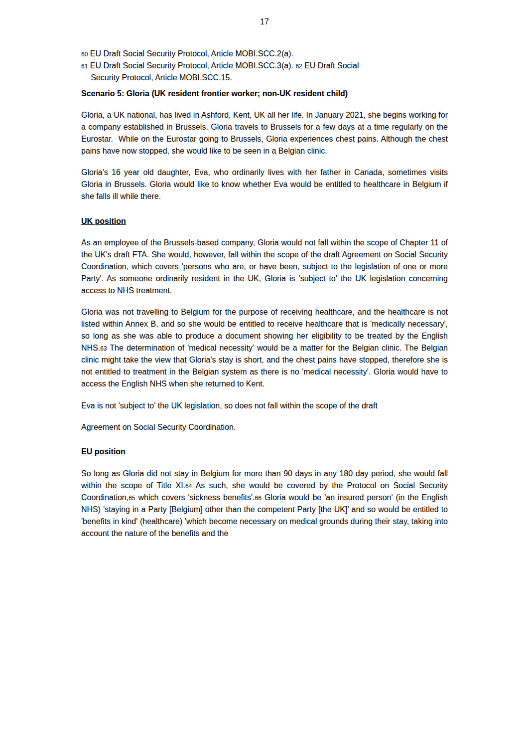17
60 EU Draft Social Security Protocol, Article MOBI.SCC.2(a).
61 EU Draft Social Security Protocol, Article MOBI.SCC.3(a). 62 EU Draft Social
Security Protocol, Article MOBI.SCC.15.
Scenario 5: Gloria (UK resident frontier worker; non-UK resident child)
Gloria, a UK national, has lived in Ashford, Kent, UK all her life. In January 2021, she begins working for a company established in Brussels. Gloria travels to Brussels for a few days at a time regularly on the Eurostar. While on the Eurostar going to Brussels, Gloria experiences chest pains. Although the chest pains have now stopped, she would like to be seen in a Belgian clinic.
Gloria's 16 year old daughter, Eva, who ordinarily lives with her father in Canada, sometimes visits Gloria in Brussels. Gloria would like to know whether Eva would be entitled to healthcare in Belgium if she falls ill while there.
UK position
As an employee of the Brussels-based company, Gloria would not fall within the scope of Chapter 11 of the UK's draft FTA. She would, however, fall within the scope of the draft Agreement on Social Security Coordination, which covers 'persons who are, or have been, subject to the legislation of one or more Party'. As someone ordinarily resident in the UK, Gloria is 'subject to' the UK legislation concerning access to NHS treatment.
Gloria was not travelling to Belgium for the purpose of receiving healthcare, and the healthcare is not listed within Annex B, and so she would be entitled to receive healthcare that is 'medically necessary', so long as she was able to produce a document showing her eligibility to be treated by the English NHS.63 The determination of 'medical necessity' would be a matter for the Belgian clinic. The Belgian clinic might take the view that Gloria's stay is short, and the chest pains have stopped, therefore she is not entitled to treatment in the Belgian system as there is no 'medical necessity'. Gloria would have to access the English NHS when she returned to Kent.
Eva is not 'subject to' the UK legislation, so does not fall within the scope of the draft
Agreement on Social Security Coordination.
EU position
So long as Gloria did not stay in Belgium for more than 90 days in any 180 day period, she would fall within the scope of Title XI.64 As such, she would be covered by the Protocol on Social Security Coordination,65 which covers 'sickness benefits'.66 Gloria would be 'an insured person' (in the English NHS) 'staying in a Party [Belgium] other than the competent Party [the UK]' and so would be entitled to 'benefits in kind' (healthcare) 'which become necessary on medical grounds during their stay, taking into account the nature of the benefits and the